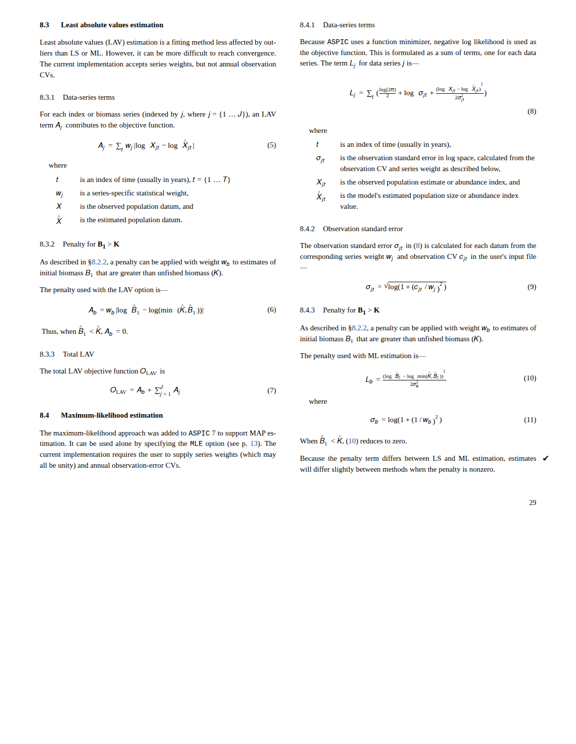8.3 Least absolute values estimation
Least absolute values (LAV) estimation is a fitting method less affected by outliers than LS or ML. However, it can be more difficult to reach convergence. The current implementation accepts series weights, but not annual observation CVs.
8.3.1 Data-series terms
For each index or biomass series (indexed by j, where j={1…J}), an LAV term Aj contributes to the objective function.
Aj = ∑t wj | log Xjt − log X^jt |
(5)
where
t
is an index of time (usually in years), t={1…T}
wj
is a series-specific statistical weight,
X
is the observed population datum, and
X^
is the estimated population datum.
8.3.2 Penalty for B1 > K
As described in §8.2.2, a penalty can be applied with weight wb to estimates of initial biomass B1 that are greater than unfished biomass (K).
The penalty used with the LAV option is—
Ab = wb | log B^1 − log ( min  (K^,B^1) ) |
(6)
Thus, when B^1<K^, Ab=0.
8.3.3 Total LAV
The total LAV objective function OLAV is
OLAV = Ab + ∑j=1J Aj
(7)
8.4 Maximum-likelihood estimation
The maximum-likelihood approach was added to ASPIC 7 to support MAP estimation. It can be used alone by specifying the MLE option (see p. 13). The current implementation requires the user to supply series weights (which may all be unity) and annual observation-error CVs.
8.4.1 Data-series terms
Because ASPIC uses a function minimizer, negative log likelihood is used as the objective function. This is formulated as a sum of terms, one for each data series. The term Lj for data series j is—
Lj = ∑t ( log(2π) 2 + log σjt + ( log Xjt − log X^jt ) 2 2σjt2 )
(8)
where
t
is an index of time (usually in years),
σjt
is the observation standard error in log space, calculated from the observation CV and series weight as described below,
Xjt
is the observed population estimate or abundance index, and
X^jt
is the model's estimated population size or abundance index value.
8.4.2 Observation standard error
The observation standard error σjt in (8) is calculated for each datum from the corresponding series weight wj and observation CV cjt in the user's input file—
σjt = log(1+ (cjt/wj)2 )
(9)
8.4.3 Penalty for B1 > K
As described in §8.2.2, a penalty can be applied with weight wb to estimates of initial biomass B1 that are greater than unfished biomass (K).
The penalty used with ML estimation is—
Lb = ( log B^1 − log min(K^,B^1) ) 2 2σb2
(10)
where
σb = log(1+ (1/wb)2 )
(11)
When B^1<K^, (10) reduces to zero.
Because the penalty term differs between LS and ML estimation, estimates will differ slightly between methods when the penalty is nonzero.
✔
29